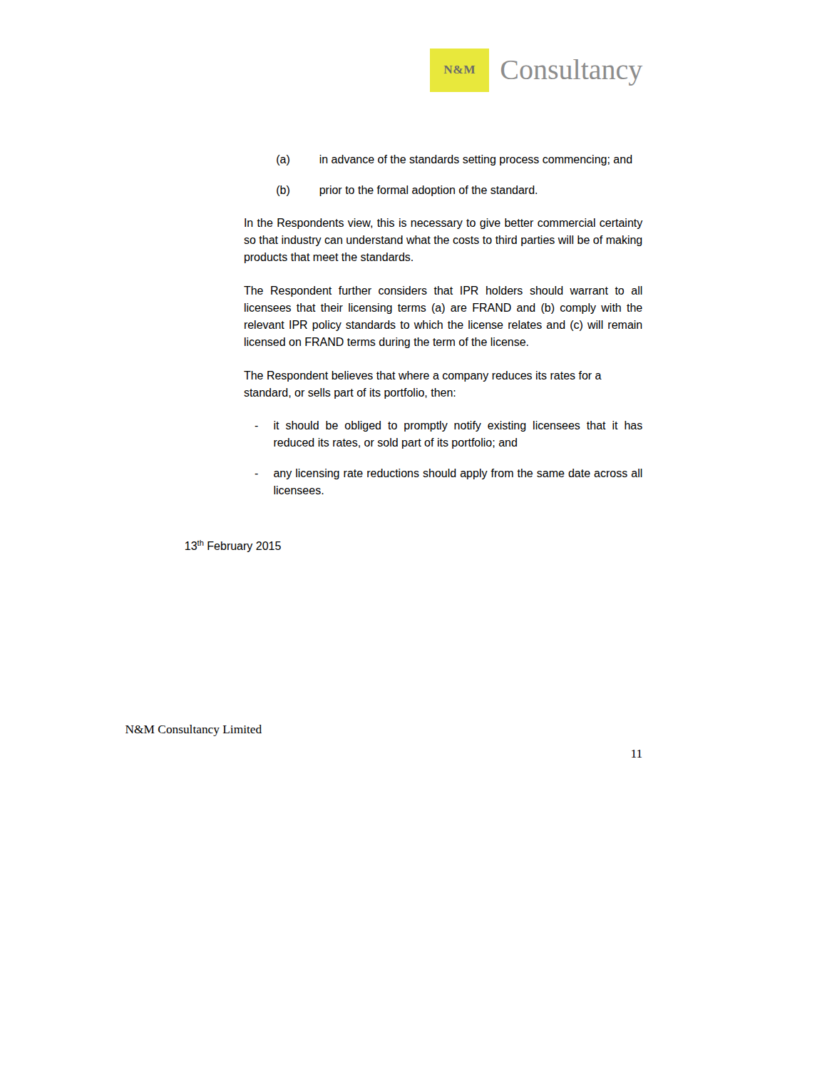N&M
Consultancy
(a)
in advance of the standards setting process commencing; and
(b)
prior to the formal adoption of the standard.
In the Respondents view, this is necessary to give better commercial certainty so that industry can understand what the costs to third parties will be of making products that meet the standards.
The Respondent further considers that IPR holders should warrant to all licensees that their licensing terms (a) are FRAND and (b) comply with the relevant IPR policy standards to which the license relates and (c) will remain licensed on FRAND terms during the term of the license.
The Respondent believes that where a company reduces its rates for a standard, or sells part of its portfolio, then:
- it should be obliged to promptly notify existing licensees that it has reduced its rates, or sold part of its portfolio; and
- any licensing rate reductions should apply from the same date across all licensees.
13th February 2015
N&M Consultancy Limited
11